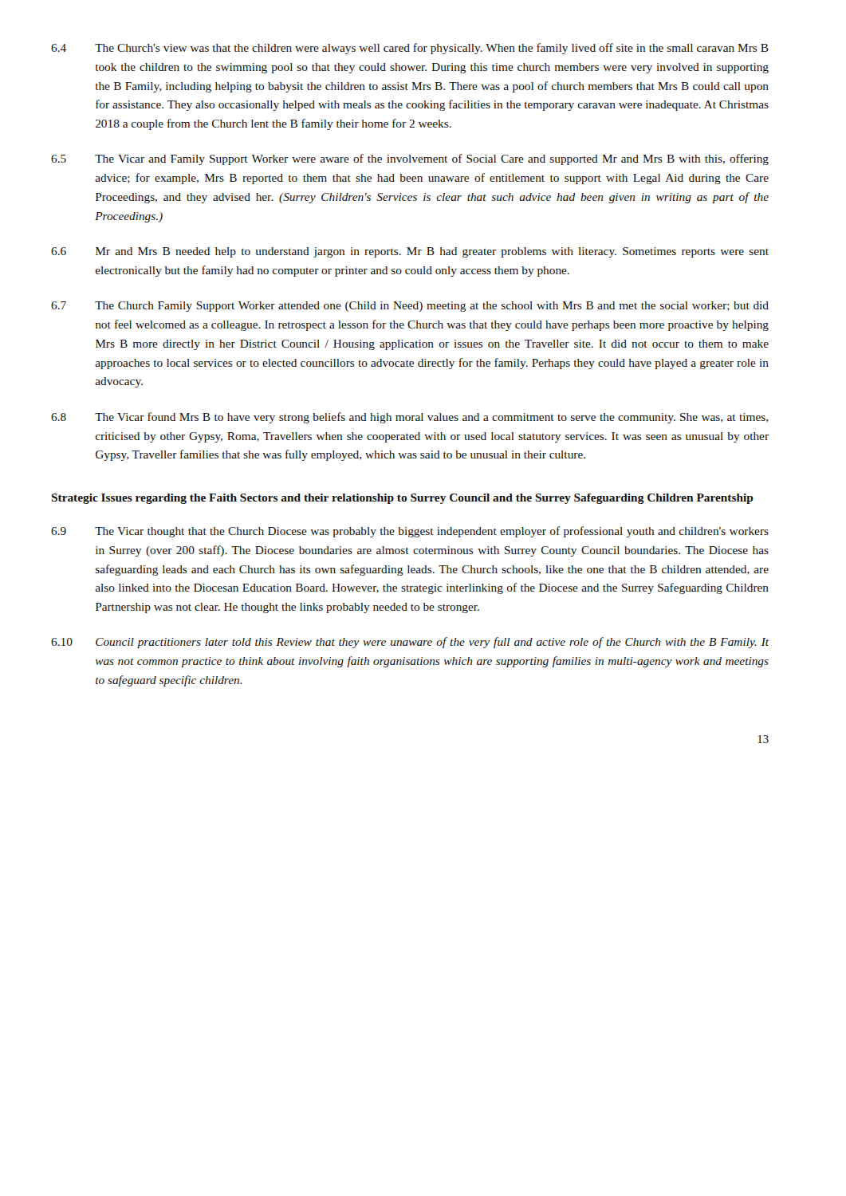6.4
The Church's view was that the children were always well cared for physically. When the family lived off site in the small caravan Mrs B took the children to the swimming pool so that they could shower. During this time church members were very involved in supporting the B Family, including helping to babysit the children to assist Mrs B. There was a pool of church members that Mrs B could call upon for assistance. They also occasionally helped with meals as the cooking facilities in the temporary caravan were inadequate. At Christmas 2018 a couple from the Church lent the B family their home for 2 weeks.
6.5
The Vicar and Family Support Worker were aware of the involvement of Social Care and supported Mr and Mrs B with this, offering advice; for example, Mrs B reported to them that she had been unaware of entitlement to support with Legal Aid during the Care Proceedings, and they advised her. (Surrey Children's Services is clear that such advice had been given in writing as part of the Proceedings.)
6.6
Mr and Mrs B needed help to understand jargon in reports. Mr B had greater problems with literacy. Sometimes reports were sent electronically but the family had no computer or printer and so could only access them by phone.
6.7
The Church Family Support Worker attended one (Child in Need) meeting at the school with Mrs B and met the social worker; but did not feel welcomed as a colleague. In retrospect a lesson for the Church was that they could have perhaps been more proactive by helping Mrs B more directly in her District Council / Housing application or issues on the Traveller site. It did not occur to them to make approaches to local services or to elected councillors to advocate directly for the family. Perhaps they could have played a greater role in advocacy.
6.8
The Vicar found Mrs B to have very strong beliefs and high moral values and a commitment to serve the community. She was, at times, criticised by other Gypsy, Roma, Travellers when she cooperated with or used local statutory services. It was seen as unusual by other Gypsy, Traveller families that she was fully employed, which was said to be unusual in their culture.
Strategic Issues regarding the Faith Sectors and their relationship to Surrey Council and the Surrey Safeguarding Children Parentship
6.9
The Vicar thought that the Church Diocese was probably the biggest independent employer of professional youth and children's workers in Surrey (over 200 staff). The Diocese boundaries are almost coterminous with Surrey County Council boundaries. The Diocese has safeguarding leads and each Church has its own safeguarding leads. The Church schools, like the one that the B children attended, are also linked into the Diocesan Education Board. However, the strategic interlinking of the Diocese and the Surrey Safeguarding Children Partnership was not clear. He thought the links probably needed to be stronger.
6.10
Council practitioners later told this Review that they were unaware of the very full and active role of the Church with the B Family. It was not common practice to think about involving faith organisations which are supporting families in multi-agency work and meetings to safeguard specific children.
13